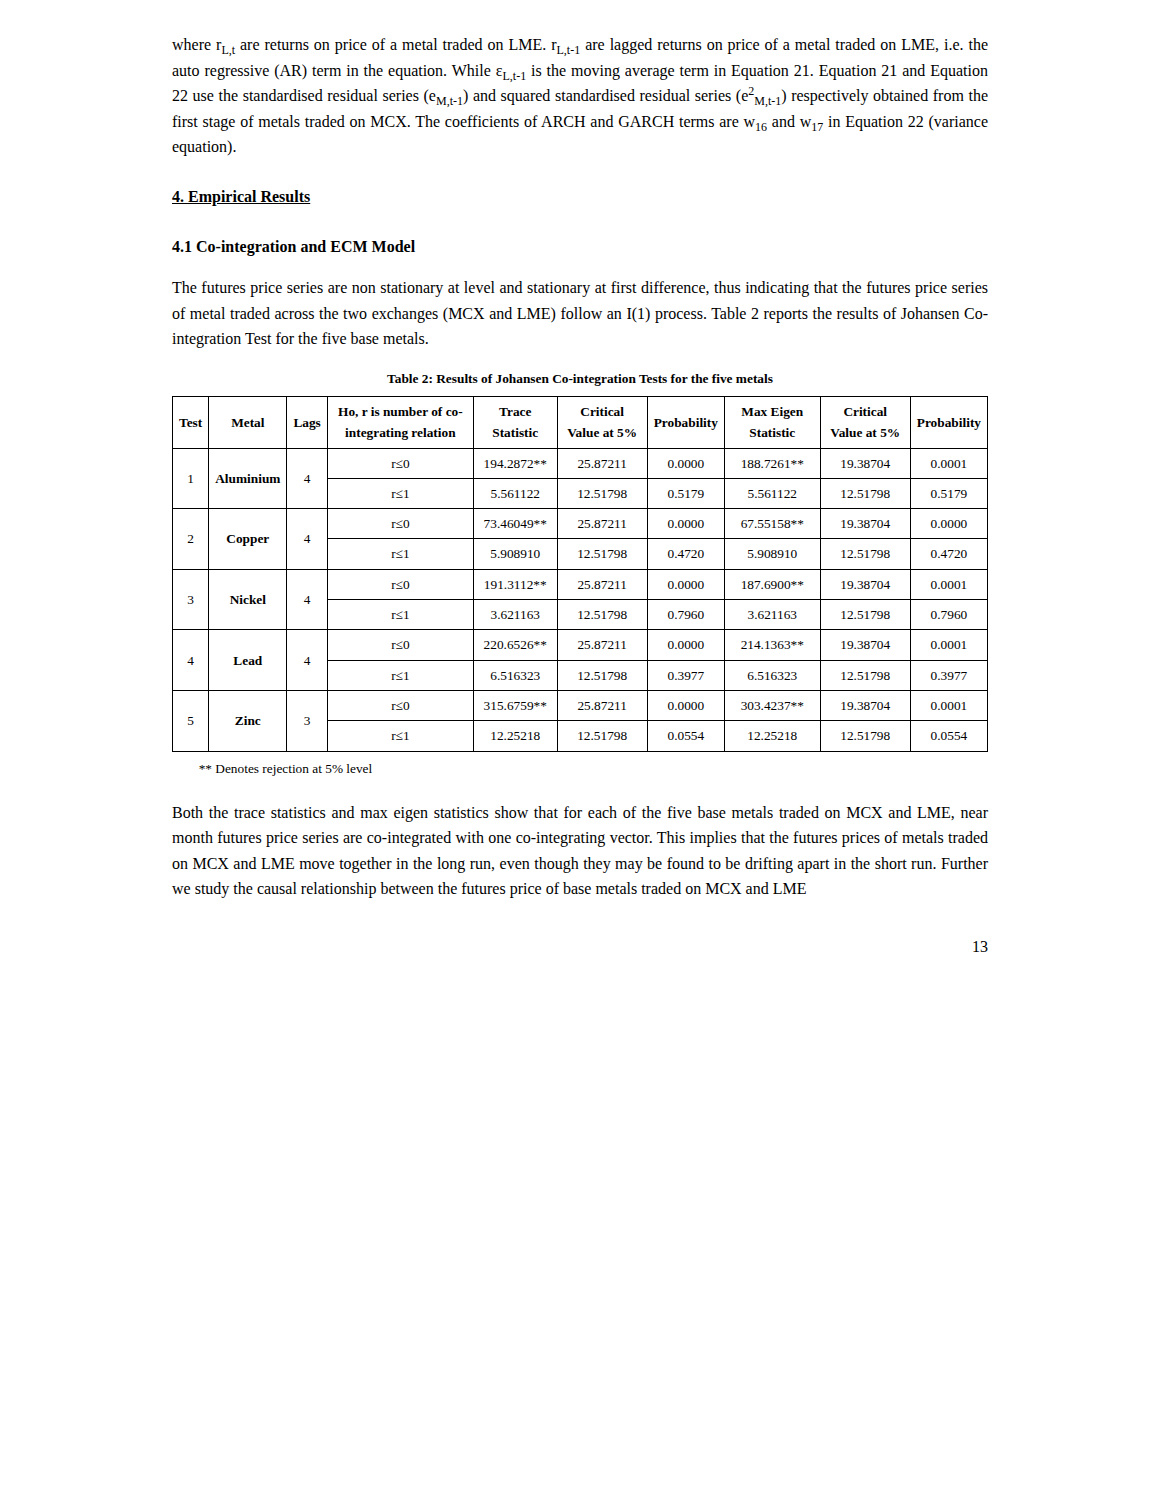where rL,t are returns on price of a metal traded on LME. rL,t-1 are lagged returns on price of a metal traded on LME, i.e. the auto regressive (AR) term in the equation. While εL,t-1 is the moving average term in Equation 21. Equation 21 and Equation 22 use the standardised residual series (eM,t-1) and squared standardised residual series (e2M,t-1) respectively obtained from the first stage of metals traded on MCX. The coefficients of ARCH and GARCH terms are w16 and w17 in Equation 22 (variance equation).
4. Empirical Results
4.1 Co-integration and ECM Model
The futures price series are non stationary at level and stationary at first difference, thus indicating that the futures price series of metal traded across the two exchanges (MCX and LME) follow an I(1) process. Table 2 reports the results of Johansen Co-integration Test for the five base metals.
Table 2: Results of Johansen Co-integration Tests for the five metals
| Test | Metal | Lags | Ho, r is number of co-integrating relation | Trace Statistic | Critical Value at 5% | Probability | Max Eigen Statistic | Critical Value at 5% | Probability |
| --- | --- | --- | --- | --- | --- | --- | --- | --- | --- |
| 1 | Aluminium | 4 | r≤0 | 194.2872** | 25.87211 | 0.0000 | 188.7261** | 19.38704 | 0.0001 |
| r≤1 | 5.561122 | 12.51798 | 0.5179 | 5.561122 | 12.51798 | 0.5179 |
| 2 | Copper | 4 | r≤0 | 73.46049** | 25.87211 | 0.0000 | 67.55158** | 19.38704 | 0.0000 |
| r≤1 | 5.908910 | 12.51798 | 0.4720 | 5.908910 | 12.51798 | 0.4720 |
| 3 | Nickel | 4 | r≤0 | 191.3112** | 25.87211 | 0.0000 | 187.6900** | 19.38704 | 0.0001 |
| r≤1 | 3.621163 | 12.51798 | 0.7960 | 3.621163 | 12.51798 | 0.7960 |
| 4 | Lead | 4 | r≤0 | 220.6526** | 25.87211 | 0.0000 | 214.1363** | 19.38704 | 0.0001 |
| r≤1 | 6.516323 | 12.51798 | 0.3977 | 6.516323 | 12.51798 | 0.3977 |
| 5 | Zinc | 3 | r≤0 | 315.6759** | 25.87211 | 0.0000 | 303.4237** | 19.38704 | 0.0001 |
| r≤1 | 12.25218 | 12.51798 | 0.0554 | 12.25218 | 12.51798 | 0.0554 |
** Denotes rejection at 5% level
Both the trace statistics and max eigen statistics show that for each of the five base metals traded on MCX and LME, near month futures price series are co-integrated with one co-integrating vector. This implies that the futures prices of metals traded on MCX and LME move together in the long run, even though they may be found to be drifting apart in the short run. Further we study the causal relationship between the futures price of base metals traded on MCX and LME
13